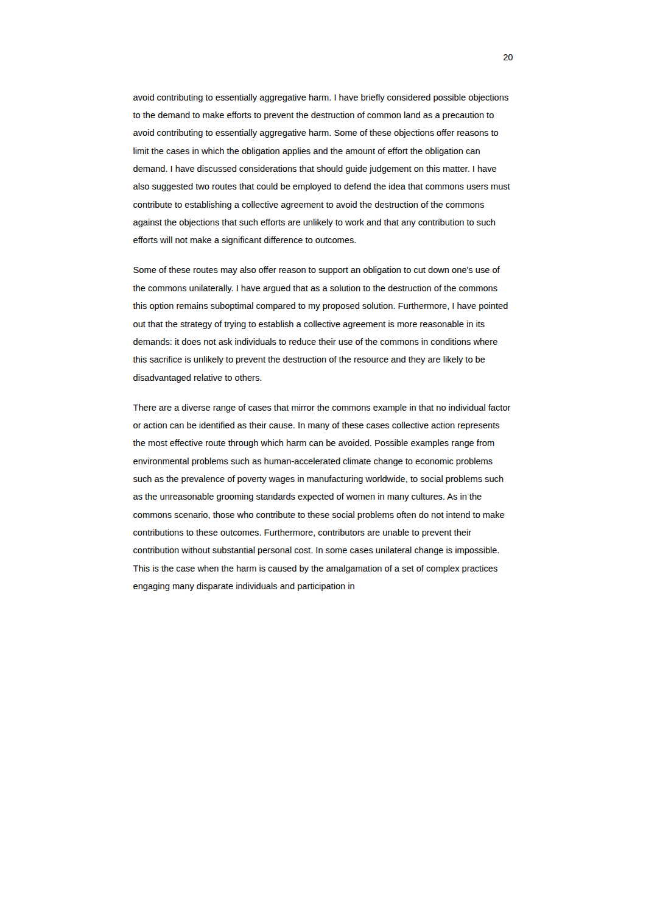20
avoid contributing to essentially aggregative harm. I have briefly considered possible objections to the demand to make efforts to prevent the destruction of common land as a precaution to avoid contributing to essentially aggregative harm. Some of these objections offer reasons to limit the cases in which the obligation applies and the amount of effort the obligation can demand. I have discussed considerations that should guide judgement on this matter. I have also suggested two routes that could be employed to defend the idea that commons users must contribute to establishing a collective agreement to avoid the destruction of the commons against the objections that such efforts are unlikely to work and that any contribution to such efforts will not make a significant difference to outcomes.
Some of these routes may also offer reason to support an obligation to cut down one's use of the commons unilaterally. I have argued that as a solution to the destruction of the commons this option remains suboptimal compared to my proposed solution. Furthermore, I have pointed out that the strategy of trying to establish a collective agreement is more reasonable in its demands: it does not ask individuals to reduce their use of the commons in conditions where this sacrifice is unlikely to prevent the destruction of the resource and they are likely to be disadvantaged relative to others.
There are a diverse range of cases that mirror the commons example in that no individual factor or action can be identified as their cause. In many of these cases collective action represents the most effective route through which harm can be avoided. Possible examples range from environmental problems such as human-accelerated climate change to economic problems such as the prevalence of poverty wages in manufacturing worldwide, to social problems such as the unreasonable grooming standards expected of women in many cultures. As in the commons scenario, those who contribute to these social problems often do not intend to make contributions to these outcomes. Furthermore, contributors are unable to prevent their contribution without substantial personal cost. In some cases unilateral change is impossible. This is the case when the harm is caused by the amalgamation of a set of complex practices engaging many disparate individuals and participation in